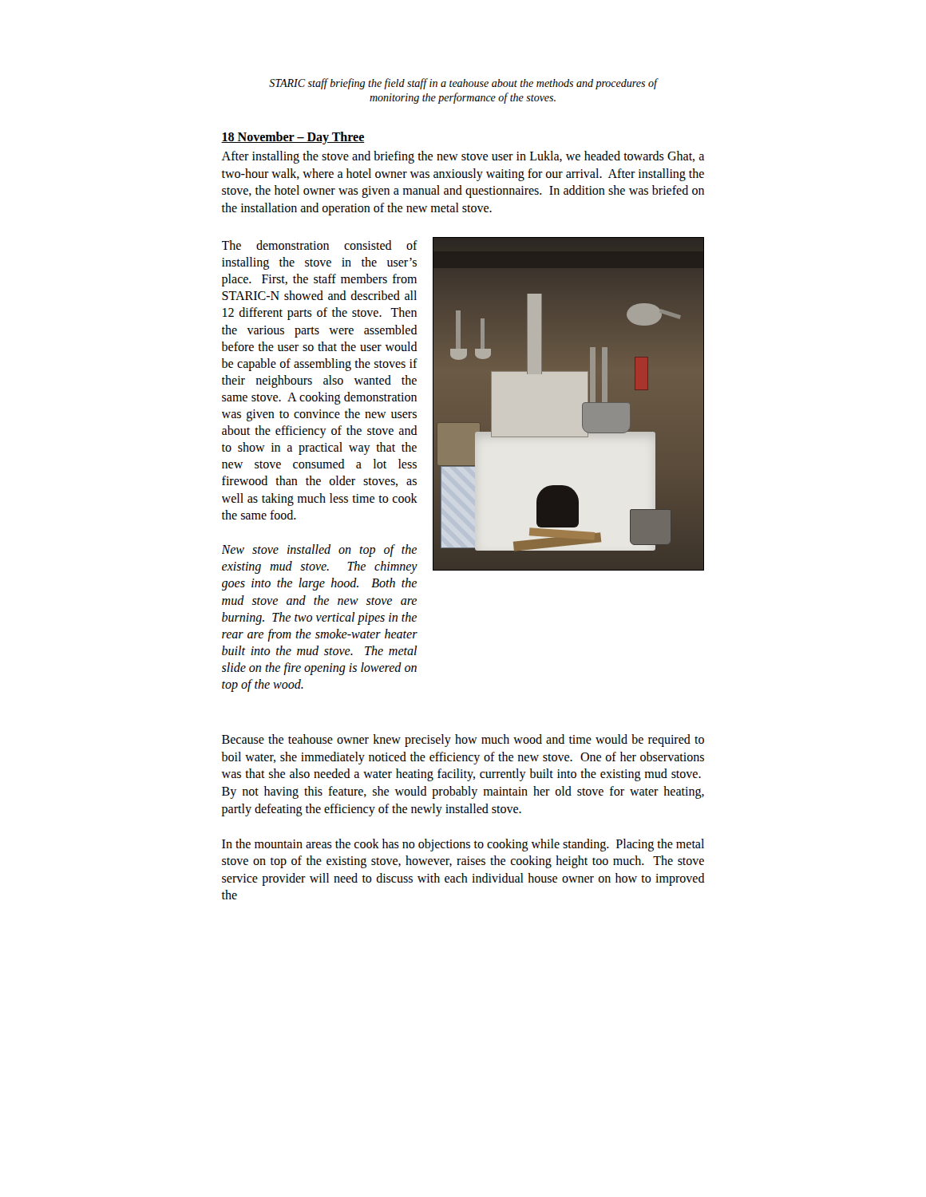STARIC staff briefing the field staff in a teahouse about the methods and procedures of monitoring the performance of the stoves.
18 November – Day Three
After installing the stove and briefing the new stove user in Lukla, we headed towards Ghat, a two-hour walk, where a hotel owner was anxiously waiting for our arrival. After installing the stove, the hotel owner was given a manual and questionnaires. In addition she was briefed on the installation and operation of the new metal stove.
The demonstration consisted of installing the stove in the user’s place. First, the staff members from STARIC-N showed and described all 12 different parts of the stove. Then the various parts were assembled before the user so that the user would be capable of assembling the stoves if their neighbours also wanted the same stove. A cooking demonstration was given to convince the new users about the efficiency of the stove and to show in a practical way that the new stove consumed a lot less firewood than the older stoves, as well as taking much less time to cook the same food.
New stove installed on top of the existing mud stove. The chimney goes into the large hood. Both the mud stove and the new stove are burning. The two vertical pipes in the rear are from the smoke-water heater built into the mud stove. The metal slide on the fire opening is lowered on top of the wood.
Because the teahouse owner knew precisely how much wood and time would be required to boil water, she immediately noticed the efficiency of the new stove. One of her observations was that she also needed a water heating facility, currently built into the existing mud stove. By not having this feature, she would probably maintain her old stove for water heating, partly defeating the efficiency of the newly installed stove.
In the mountain areas the cook has no objections to cooking while standing. Placing the metal stove on top of the existing stove, however, raises the cooking height too much. The stove service provider will need to discuss with each individual house owner on how to improved the